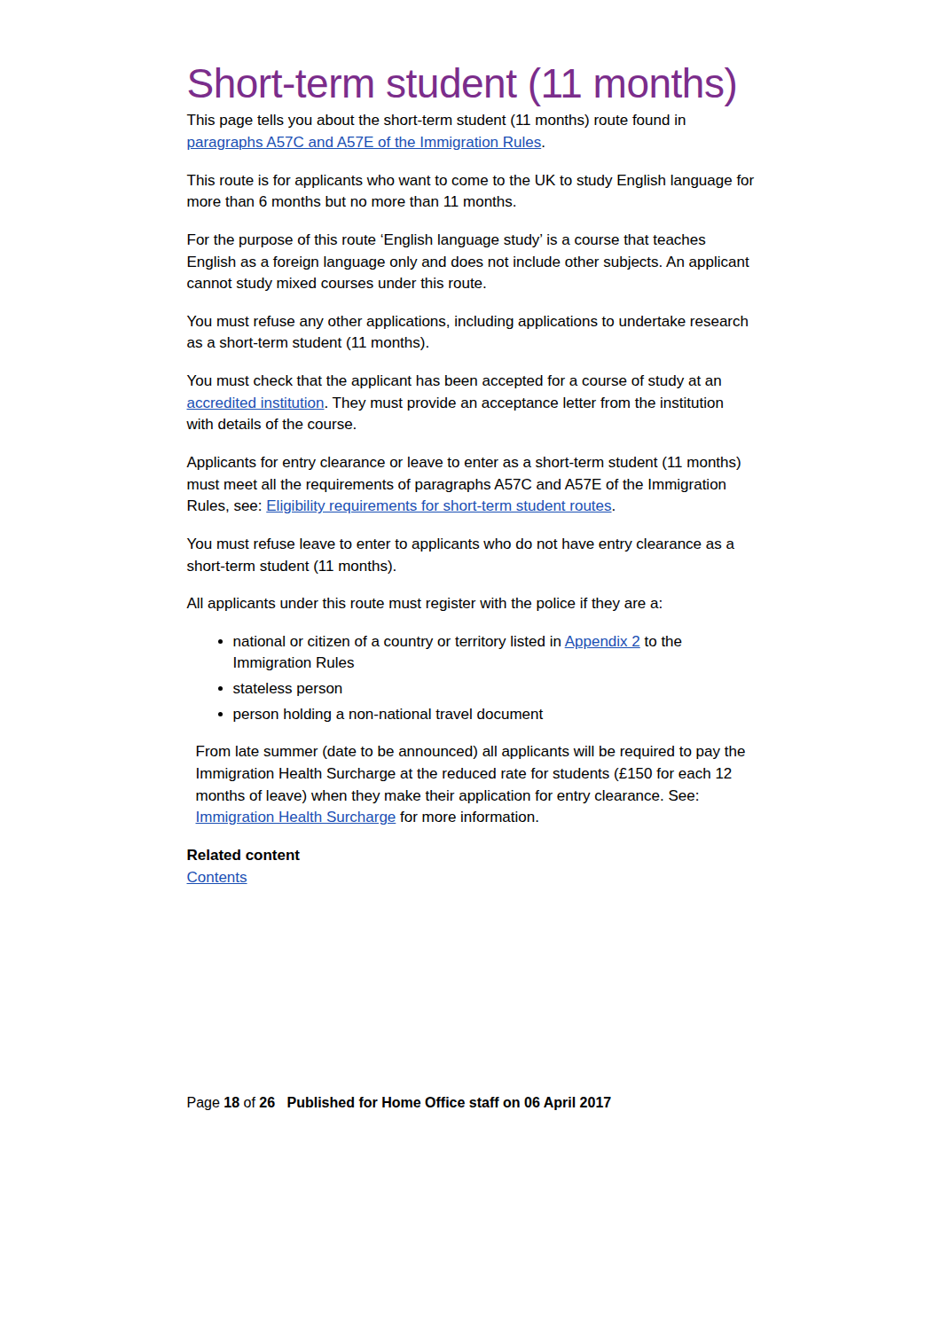Short-term student (11 months)
This page tells you about the short-term student (11 months) route found in paragraphs A57C and A57E of the Immigration Rules.
This route is for applicants who want to come to the UK to study English language for more than 6 months but no more than 11 months.
For the purpose of this route ‘English language study’ is a course that teaches English as a foreign language only and does not include other subjects. An applicant cannot study mixed courses under this route.
You must refuse any other applications, including applications to undertake research as a short-term student (11 months).
You must check that the applicant has been accepted for a course of study at an accredited institution. They must provide an acceptance letter from the institution with details of the course.
Applicants for entry clearance or leave to enter as a short-term student (11 months) must meet all the requirements of paragraphs A57C and A57E of the Immigration Rules, see: Eligibility requirements for short-term student routes.
You must refuse leave to enter to applicants who do not have entry clearance as a short-term student (11 months).
All applicants under this route must register with the police if they are a:
national or citizen of a country or territory listed in Appendix 2 to the Immigration Rules
stateless person
person holding a non-national travel document
From late summer (date to be announced) all applicants will be required to pay the Immigration Health Surcharge at the reduced rate for students (£150 for each 12 months of leave) when they make their application for entry clearance. See: Immigration Health Surcharge for more information.
Related content
Contents
Page 18 of 26 Published for Home Office staff on 06 April 2017